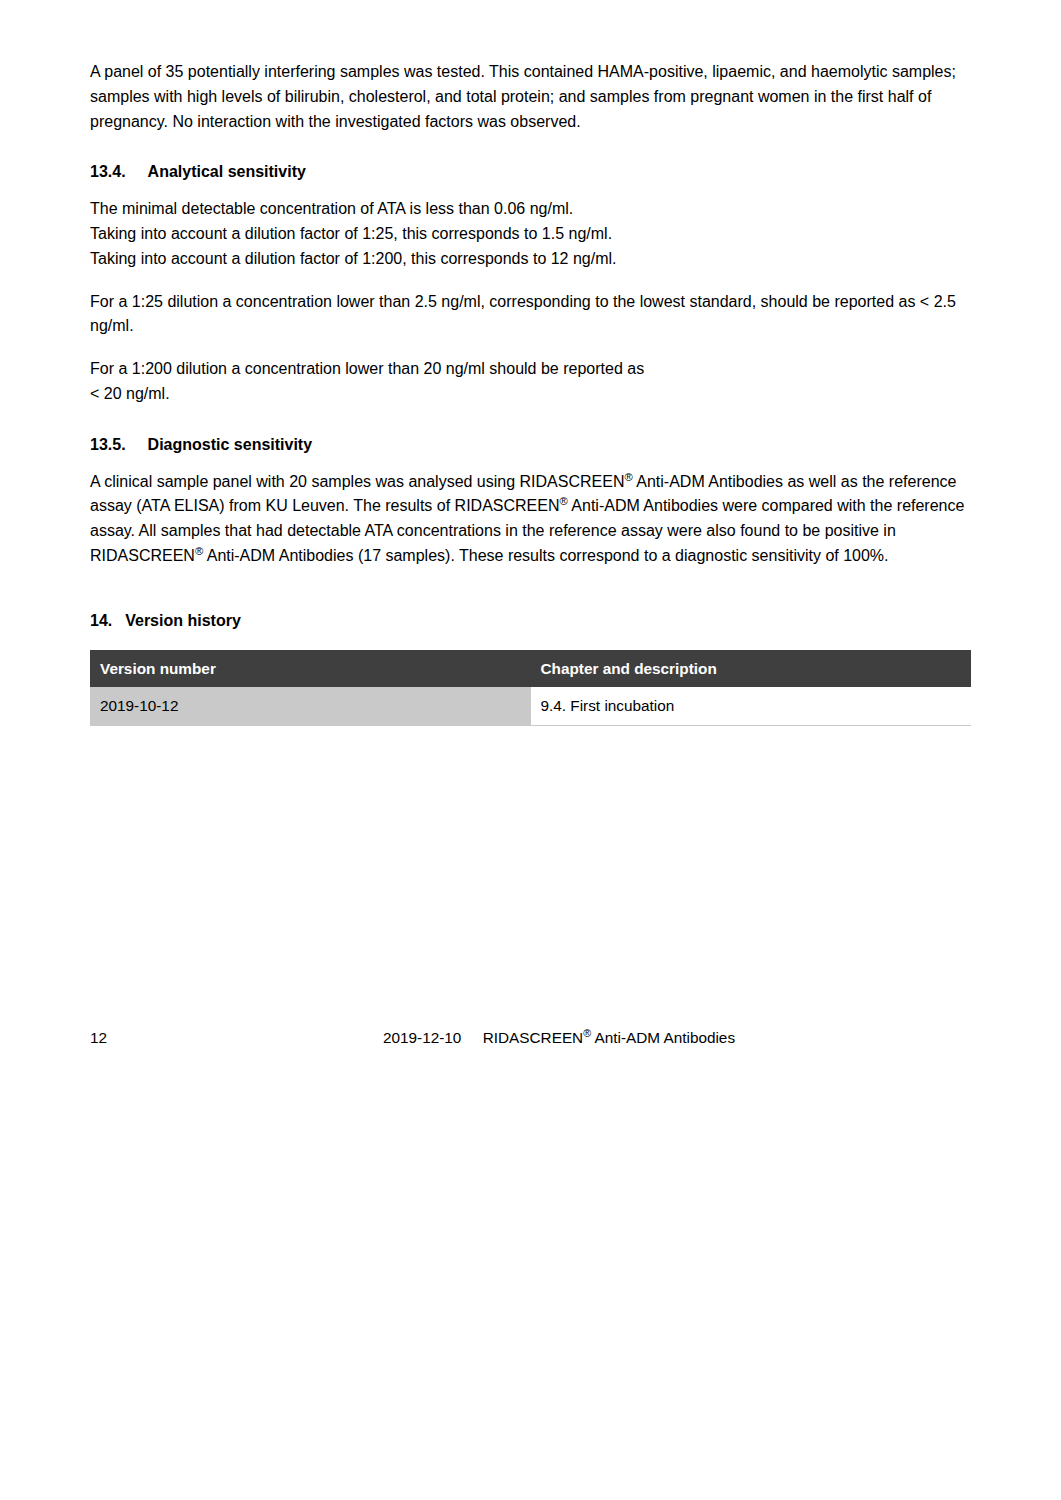A panel of 35 potentially interfering samples was tested. This contained HAMA-positive, lipaemic, and haemolytic samples; samples with high levels of bilirubin, cholesterol, and total protein; and samples from pregnant women in the first half of pregnancy. No interaction with the investigated factors was observed.
13.4. Analytical sensitivity
The minimal detectable concentration of ATA is less than 0.06 ng/ml.
Taking into account a dilution factor of 1:25, this corresponds to 1.5 ng/ml.
Taking into account a dilution factor of 1:200, this corresponds to 12 ng/ml.
For a 1:25 dilution a concentration lower than 2.5 ng/ml, corresponding to the lowest standard, should be reported as < 2.5 ng/ml.
For a 1:200 dilution a concentration lower than 20 ng/ml should be reported as
< 20 ng/ml.
13.5. Diagnostic sensitivity
A clinical sample panel with 20 samples was analysed using RIDASCREEN® Anti-ADM Antibodies as well as the reference assay (ATA ELISA) from KU Leuven. The results of RIDASCREEN® Anti-ADM Antibodies were compared with the reference assay. All samples that had detectable ATA concentrations in the reference assay were also found to be positive in RIDASCREEN® Anti-ADM Antibodies (17 samples). These results correspond to a diagnostic sensitivity of 100%.
14. Version history
| Version number | Chapter and description |
| --- | --- |
| 2019-10-12 | 9.4. First incubation |
12
2019-12-10 RIDASCREEN® Anti-ADM Antibodies